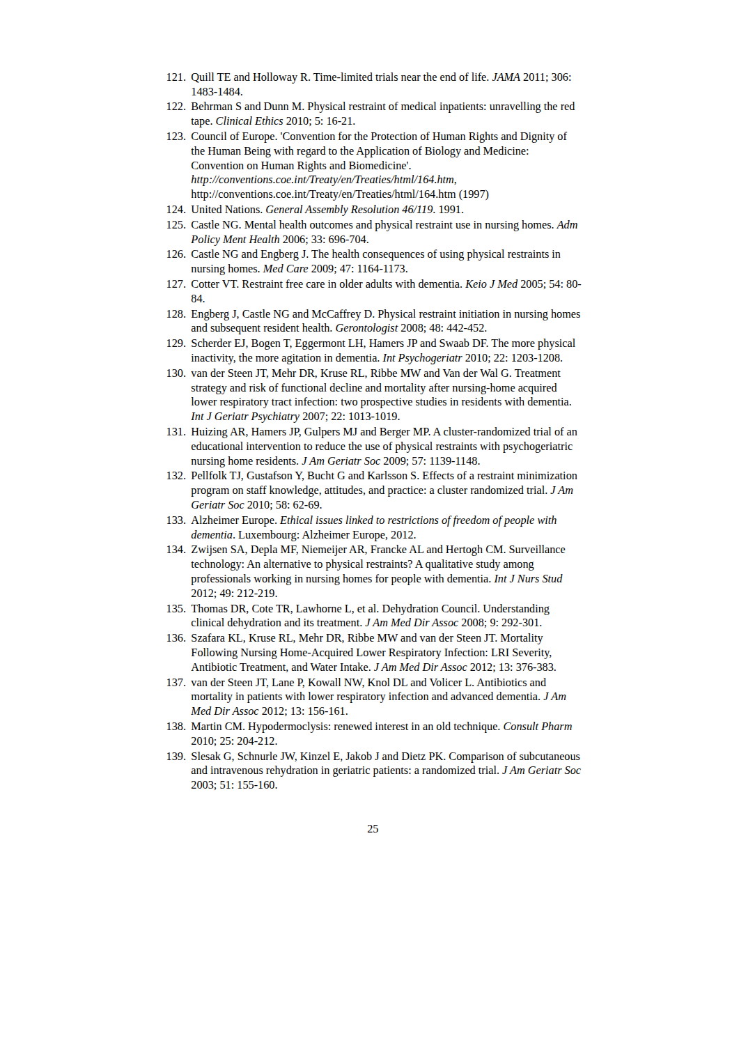121. Quill TE and Holloway R. Time-limited trials near the end of life. JAMA 2011; 306: 1483-1484.
122. Behrman S and Dunn M. Physical restraint of medical inpatients: unravelling the red tape. Clinical Ethics 2010; 5: 16-21.
123. Council of Europe. 'Convention for the Protection of Human Rights and Dignity of the Human Being with regard to the Application of Biology and Medicine: Convention on Human Rights and Biomedicine'. http://conventions.coe.int/Treaty/en/Treaties/html/164.htm, http://conventions.coe.int/Treaty/en/Treaties/html/164.htm (1997)
124. United Nations. General Assembly Resolution 46/119. 1991.
125. Castle NG. Mental health outcomes and physical restraint use in nursing homes. Adm Policy Ment Health 2006; 33: 696-704.
126. Castle NG and Engberg J. The health consequences of using physical restraints in nursing homes. Med Care 2009; 47: 1164-1173.
127. Cotter VT. Restraint free care in older adults with dementia. Keio J Med 2005; 54: 80-84.
128. Engberg J, Castle NG and McCaffrey D. Physical restraint initiation in nursing homes and subsequent resident health. Gerontologist 2008; 48: 442-452.
129. Scherder EJ, Bogen T, Eggermont LH, Hamers JP and Swaab DF. The more physical inactivity, the more agitation in dementia. Int Psychogeriatr 2010; 22: 1203-1208.
130. van der Steen JT, Mehr DR, Kruse RL, Ribbe MW and Van der Wal G. Treatment strategy and risk of functional decline and mortality after nursing-home acquired lower respiratory tract infection: two prospective studies in residents with dementia. Int J Geriatr Psychiatry 2007; 22: 1013-1019.
131. Huizing AR, Hamers JP, Gulpers MJ and Berger MP. A cluster-randomized trial of an educational intervention to reduce the use of physical restraints with psychogeriatric nursing home residents. J Am Geriatr Soc 2009; 57: 1139-1148.
132. Pellfolk TJ, Gustafson Y, Bucht G and Karlsson S. Effects of a restraint minimization program on staff knowledge, attitudes, and practice: a cluster randomized trial. J Am Geriatr Soc 2010; 58: 62-69.
133. Alzheimer Europe. Ethical issues linked to restrictions of freedom of people with dementia. Luxembourg: Alzheimer Europe, 2012.
134. Zwijsen SA, Depla MF, Niemeijer AR, Francke AL and Hertogh CM. Surveillance technology: An alternative to physical restraints? A qualitative study among professionals working in nursing homes for people with dementia. Int J Nurs Stud 2012; 49: 212-219.
135. Thomas DR, Cote TR, Lawhorne L, et al. Dehydration Council. Understanding clinical dehydration and its treatment. J Am Med Dir Assoc 2008; 9: 292-301.
136. Szafara KL, Kruse RL, Mehr DR, Ribbe MW and van der Steen JT. Mortality Following Nursing Home-Acquired Lower Respiratory Infection: LRI Severity, Antibiotic Treatment, and Water Intake. J Am Med Dir Assoc 2012; 13: 376-383.
137. van der Steen JT, Lane P, Kowall NW, Knol DL and Volicer L. Antibiotics and mortality in patients with lower respiratory infection and advanced dementia. J Am Med Dir Assoc 2012; 13: 156-161.
138. Martin CM. Hypodermoclysis: renewed interest in an old technique. Consult Pharm 2010; 25: 204-212.
139. Slesak G, Schnurle JW, Kinzel E, Jakob J and Dietz PK. Comparison of subcutaneous and intravenous rehydration in geriatric patients: a randomized trial. J Am Geriatr Soc 2003; 51: 155-160.
25